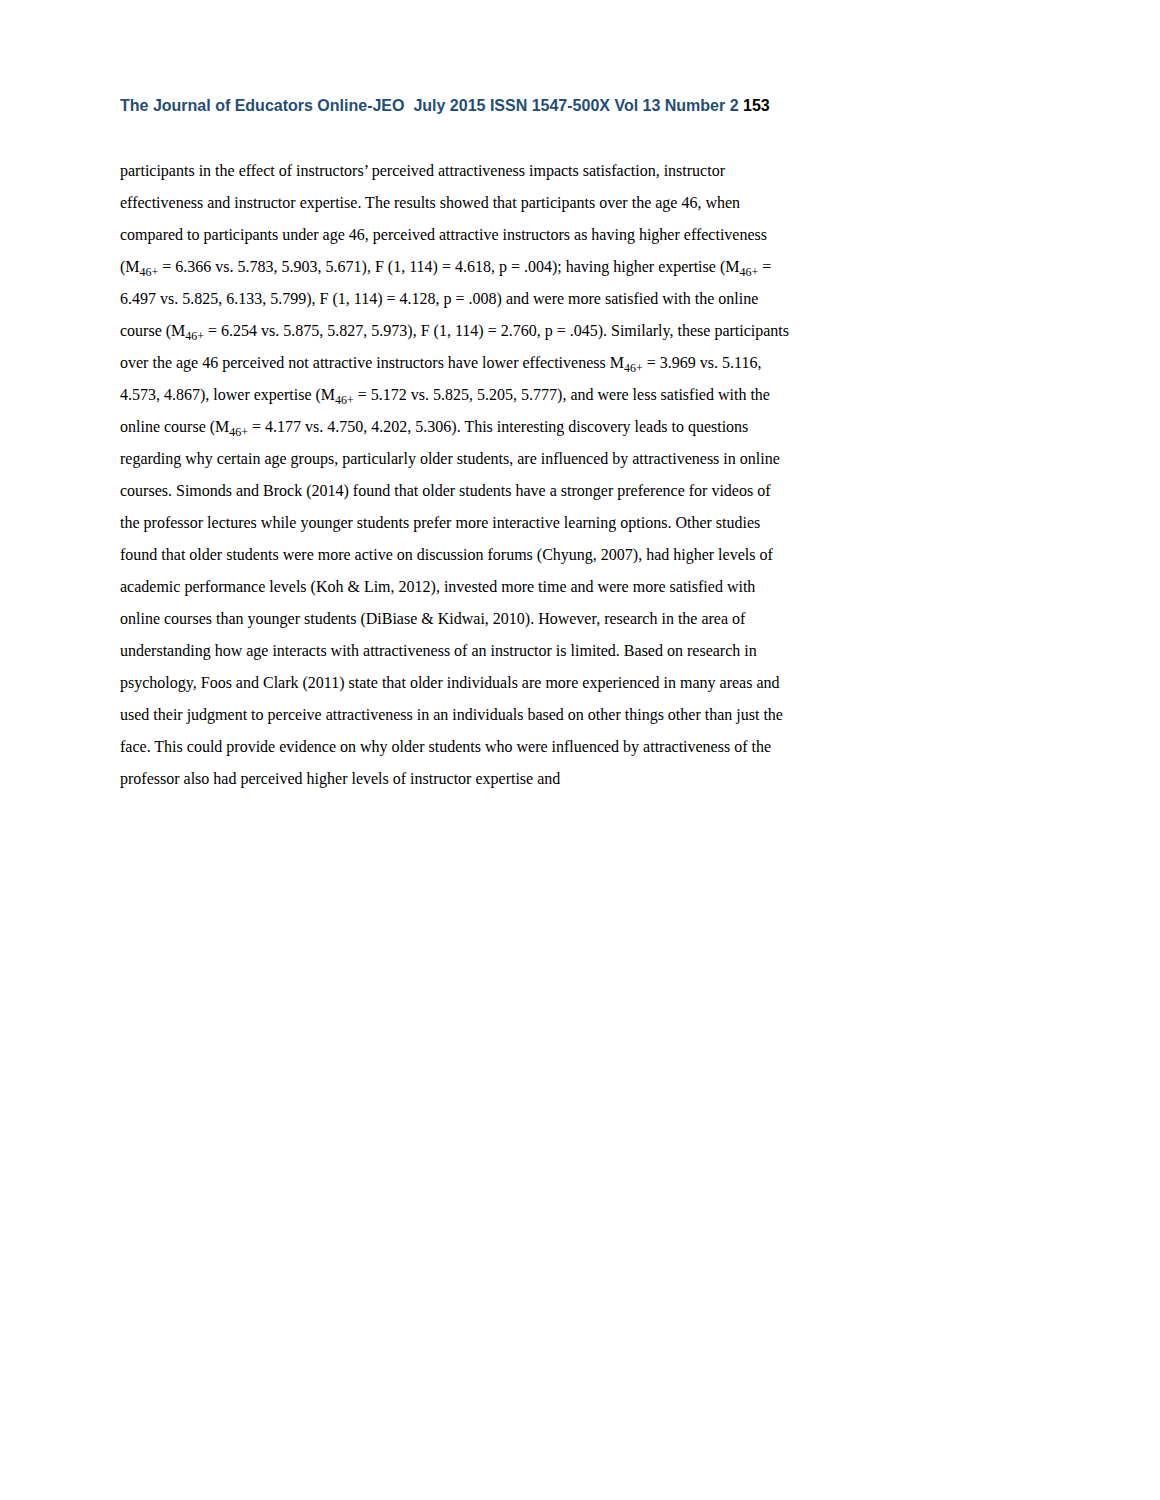The Journal of Educators Online-JEO July 2015 ISSN 1547-500X Vol 13 Number 2 153
participants in the effect of instructors’ perceived attractiveness impacts satisfaction, instructor effectiveness and instructor expertise. The results showed that participants over the age 46, when compared to participants under age 46, perceived attractive instructors as having higher effectiveness (M46+ = 6.366 vs. 5.783, 5.903, 5.671), F (1, 114) = 4.618, p = .004); having higher expertise (M46+ = 6.497 vs. 5.825, 6.133, 5.799), F (1, 114) = 4.128, p = .008) and were more satisfied with the online course (M46+ = 6.254 vs. 5.875, 5.827, 5.973), F (1, 114) = 2.760, p = .045). Similarly, these participants over the age 46 perceived not attractive instructors have lower effectiveness M46+ = 3.969 vs. 5.116, 4.573, 4.867), lower expertise (M46+ = 5.172 vs. 5.825, 5.205, 5.777), and were less satisfied with the online course (M46+ = 4.177 vs. 4.750, 4.202, 5.306). This interesting discovery leads to questions regarding why certain age groups, particularly older students, are influenced by attractiveness in online courses. Simonds and Brock (2014) found that older students have a stronger preference for videos of the professor lectures while younger students prefer more interactive learning options. Other studies found that older students were more active on discussion forums (Chyung, 2007), had higher levels of academic performance levels (Koh & Lim, 2012), invested more time and were more satisfied with online courses than younger students (DiBiase & Kidwai, 2010). However, research in the area of understanding how age interacts with attractiveness of an instructor is limited. Based on research in psychology, Foos and Clark (2011) state that older individuals are more experienced in many areas and used their judgment to perceive attractiveness in an individuals based on other things other than just the face. This could provide evidence on why older students who were influenced by attractiveness of the professor also had perceived higher levels of instructor expertise and